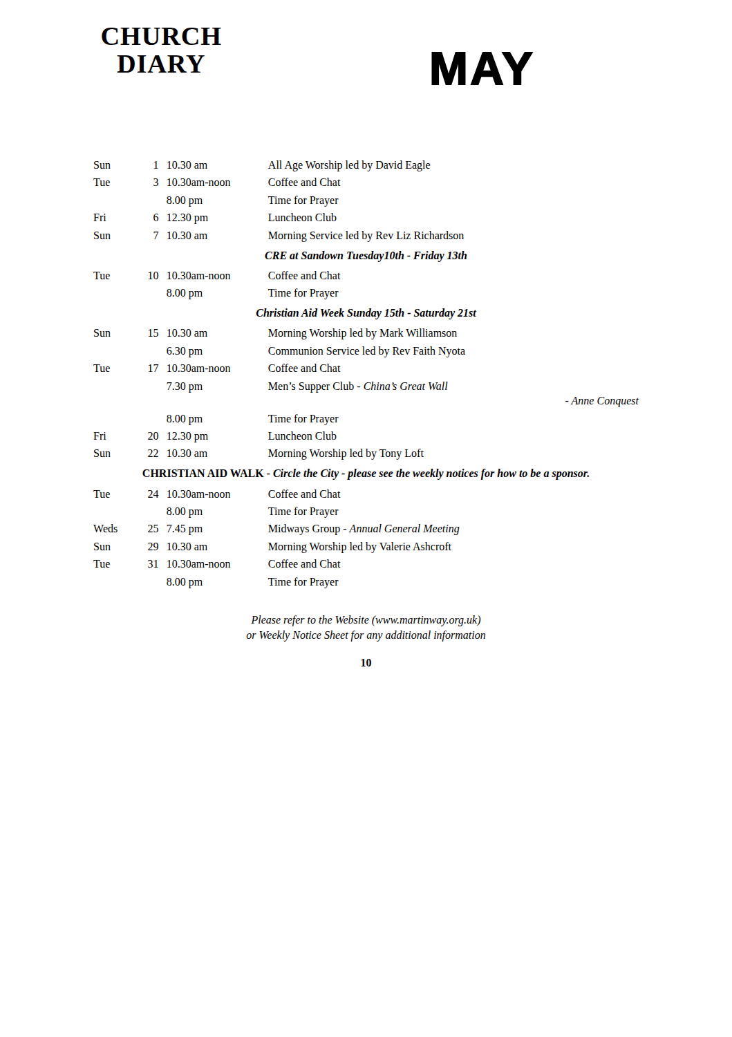CHURCH DIARY
MAY
| Sun | 1 | 10.30 am | All Age Worship led by David Eagle |
| Tue | 3 | 10.30am-noon | Coffee and Chat |
| | | 8.00 pm | Time for Prayer |
| Fri | 6 | 12.30 pm | Luncheon Club |
| Sun | 7 | 10.30 am | Morning Service led by Rev Liz Richardson |
| CRE at Sandown Tuesday10th - Friday 13th |
| Tue | 10 | 10.30am-noon | Coffee and Chat |
| | | 8.00 pm | Time for Prayer |
| Christian Aid Week Sunday 15th - Saturday 21st |
| Sun | 15 | 10.30 am | Morning Worship led by Mark Williamson |
| | | 6.30 pm | Communion Service led by Rev Faith Nyota |
| Tue | 17 | 10.30am-noon | Coffee and Chat |
| | | 7.30 pm | Men’s Supper Club - China’s Great Wall - Anne Conquest |
| | | 8.00 pm | Time for Prayer |
| Fri | 20 | 12.30 pm | Luncheon Club |
| Sun | 22 | 10.30 am | Morning Worship led by Tony Loft |
| CHRISTIAN AID WALK - Circle the City - please see the weekly notices for how to be a sponsor. |
| Tue | 24 | 10.30am-noon | Coffee and Chat |
| | | 8.00 pm | Time for Prayer |
| Weds | 25 | 7.45 pm | Midways Group - Annual General Meeting |
| Sun | 29 | 10.30 am | Morning Worship led by Valerie Ashcroft |
| Tue | 31 | 10.30am-noon | Coffee and Chat |
| | | 8.00 pm | Time for Prayer |
Please refer to the Website (www.martinway.org.uk)
or Weekly Notice Sheet for any additional information
10